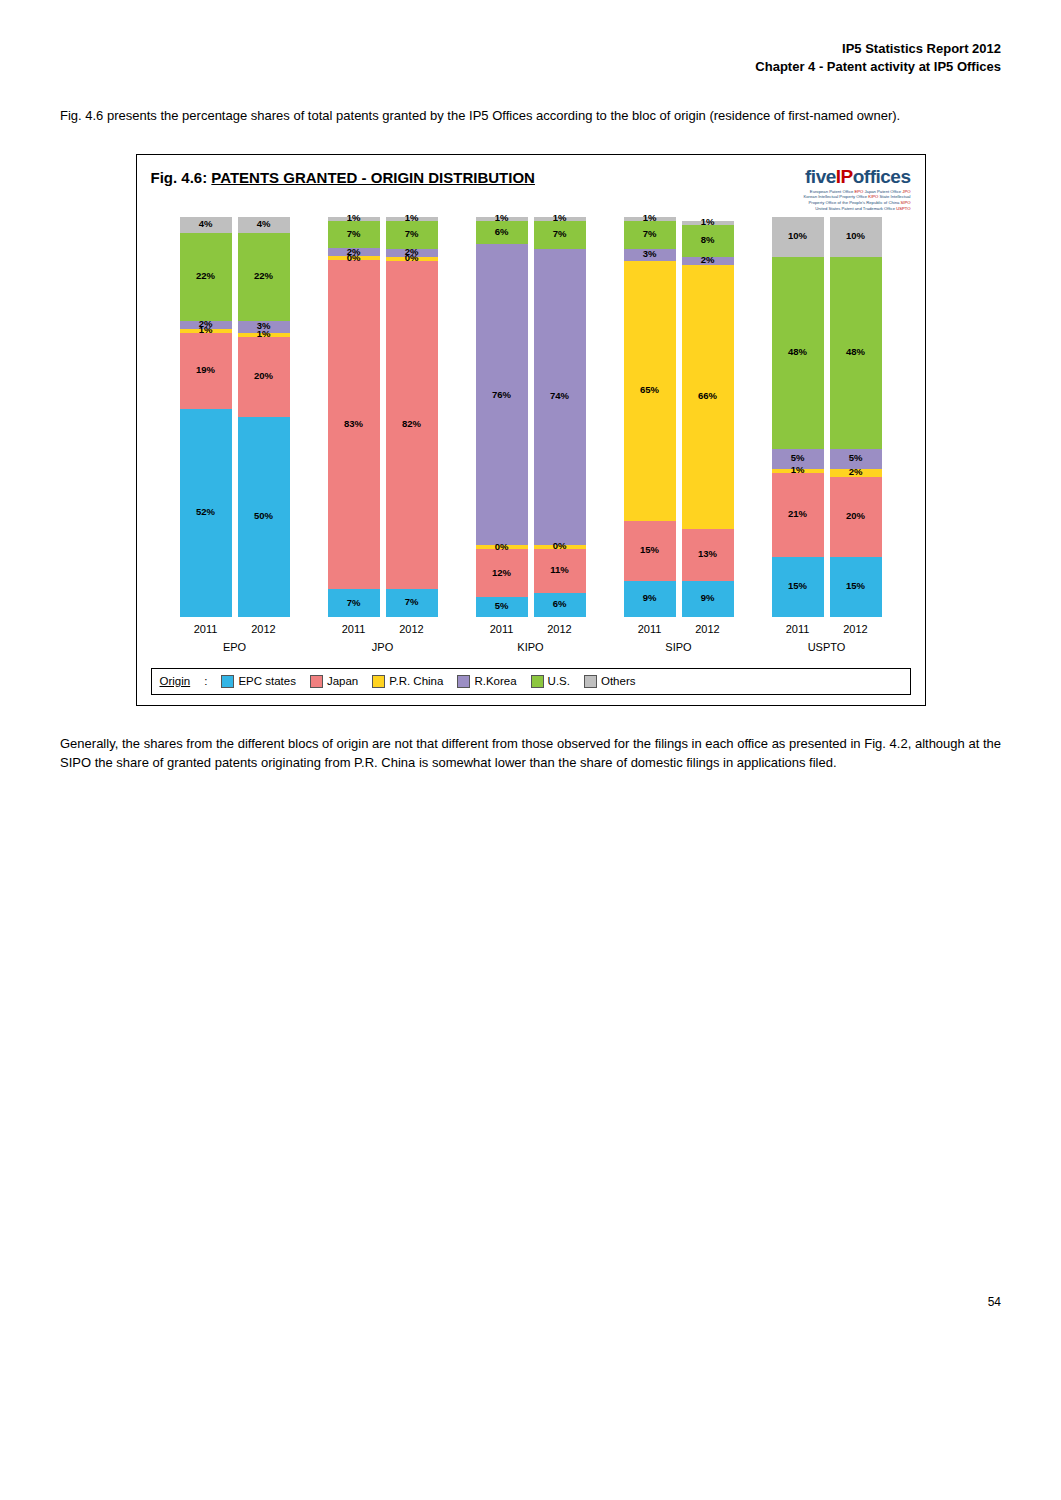IP5 Statistics Report 2012
Chapter 4 - Patent activity at IP5 Offices
Fig. 4.6 presents the percentage shares of total patents granted by the IP5 Offices according to the bloc of origin (residence of first-named owner).
Fig. 4.6: PATENTS GRANTED - ORIGIN DISTRIBUTION
five IP offices
European Patent Office EPO Japan Patent Office JPO
Korean Intellectual Property Office KIPO State Intellectual
Property Office of the People's Republic of China SIPO
United States Patent and Trademark Office USPTO
4%
22%
2%
1%
19%
52%
4%
22%
3%
1%
20%
50%
2011
2012
EPO
1%
7%
2%
0%
83%
7%
1%
7%
2%
0%
82%
7%
2011
2012
JPO
1%
6%
76%
0%
12%
5%
1%
7%
74%
0%
11%
6%
2011
2012
KIPO
1%
7%
3%
65%
15%
9%
1%
8%
2%
66%
13%
9%
2011
2012
SIPO
10%
48%
5%
1%
21%
15%
10%
48%
5%
2%
20%
15%
2011
2012
USPTO
Origin: EPC states Japan P.R. China R.Korea U.S. Others
Generally, the shares from the different blocs of origin are not that different from those observed for the filings in each office as presented in Fig. 4.2, although at the SIPO the share of granted patents originating from P.R. China is somewhat lower than the share of domestic filings in applications filed.
54